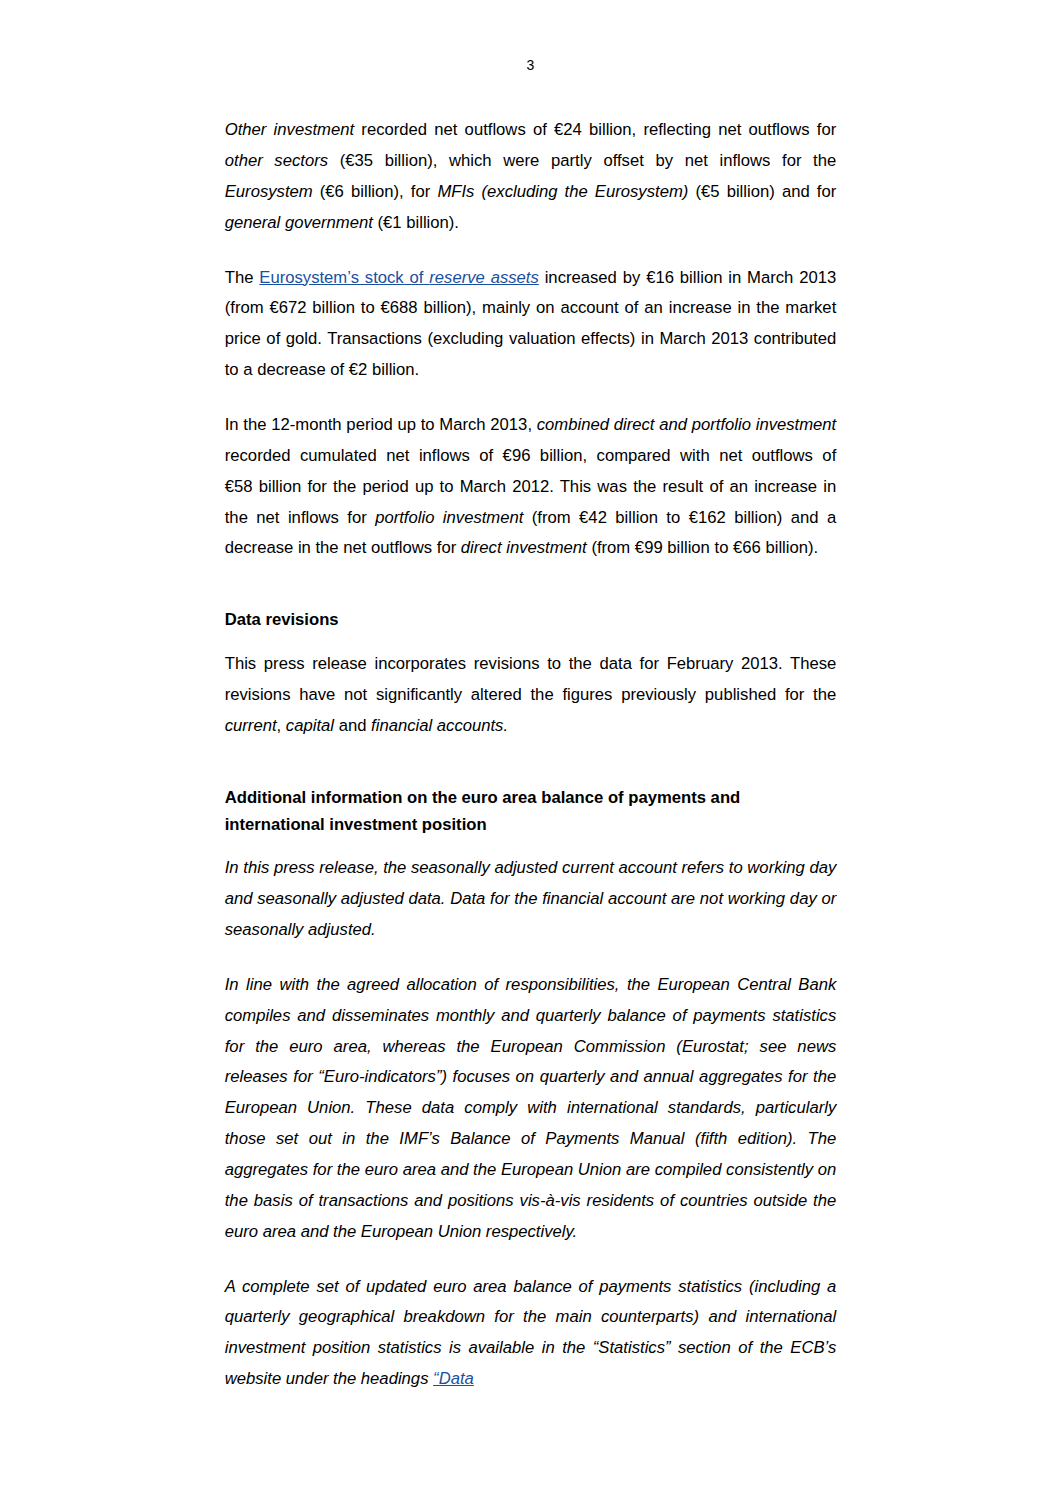3
Other investment recorded net outflows of €24 billion, reflecting net outflows for other sectors (€35 billion), which were partly offset by net inflows for the Eurosystem (€6 billion), for MFIs (excluding the Eurosystem) (€5 billion) and for general government (€1 billion).
The Eurosystem’s stock of reserve assets increased by €16 billion in March 2013 (from €672 billion to €688 billion), mainly on account of an increase in the market price of gold. Transactions (excluding valuation effects) in March 2013 contributed to a decrease of €2 billion.
In the 12-month period up to March 2013, combined direct and portfolio investment recorded cumulated net inflows of €96 billion, compared with net outflows of €58 billion for the period up to March 2012. This was the result of an increase in the net inflows for portfolio investment (from €42 billion to €162 billion) and a decrease in the net outflows for direct investment (from €99 billion to €66 billion).
Data revisions
This press release incorporates revisions to the data for February 2013. These revisions have not significantly altered the figures previously published for the current, capital and financial accounts.
Additional information on the euro area balance of payments and international investment position
In this press release, the seasonally adjusted current account refers to working day and seasonally adjusted data. Data for the financial account are not working day or seasonally adjusted.
In line with the agreed allocation of responsibilities, the European Central Bank compiles and disseminates monthly and quarterly balance of payments statistics for the euro area, whereas the European Commission (Eurostat; see news releases for “Euro-indicators”) focuses on quarterly and annual aggregates for the European Union. These data comply with international standards, particularly those set out in the IMF’s Balance of Payments Manual (fifth edition). The aggregates for the euro area and the European Union are compiled consistently on the basis of transactions and positions vis-à-vis residents of countries outside the euro area and the European Union respectively.
A complete set of updated euro area balance of payments statistics (including a quarterly geographical breakdown for the main counterparts) and international investment position statistics is available in the “Statistics” section of the ECB’s website under the headings “Data